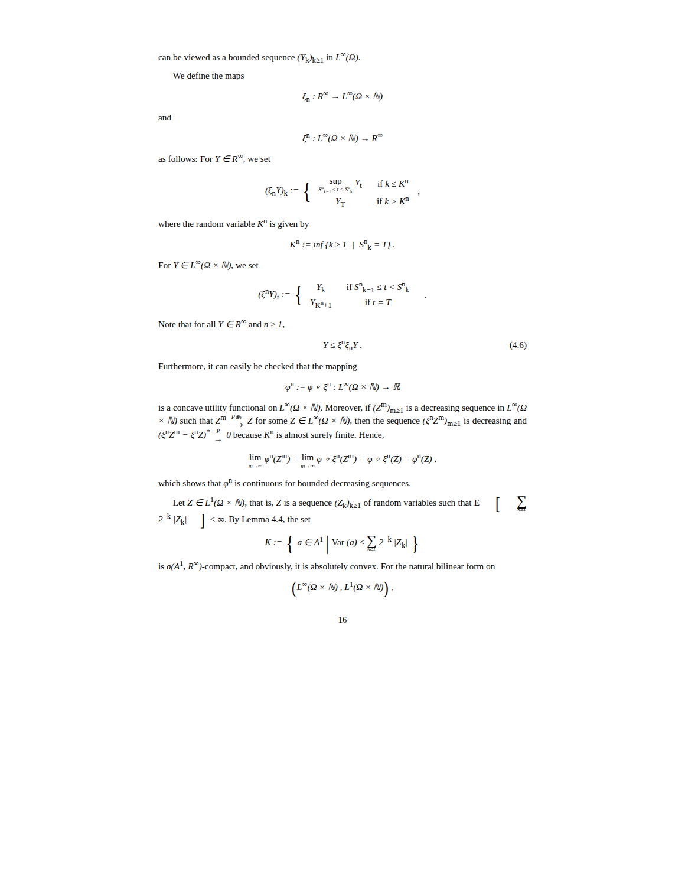can be viewed as a bounded sequence (Yk)k≥1 in L∞(Ω).
We define the maps
ξn : R∞ → L∞(Ω × ℕ)
and
ξn : L∞(Ω × ℕ) → R∞
as follows: For Y ∈ R∞, we set
(ξnY)k := {
| sup S n k−1 ≤ t < S n k Y t | if k ≤ K n |
| Y T | if k > K n |
,
where the random variable Kn is given by
Kn := inf {k ≥ 1 | Snk = T} .
For Y ∈ L∞(Ω × ℕ), we set
(ξnY)t := {
| Y k | if S n k−1 ≤ t < S n k |
| Y K n +1 | if t = T |
.
Note that for all Y ∈ R∞ and n ≥ 1,
Y ≤ ξnξnY . (4.6)
Furthermore, it can easily be checked that the mapping
φn := φ ∘ ξn : L∞(Ω × ℕ) → ℝ
is a concave utility functional on L∞(Ω × ℕ). Moreover, if (Zm)m≥1 is a decreasing sequence in L∞(Ω × ℕ) such that Zm P⊗ν⟶ Z for some Z ∈ L∞(Ω × ℕ), then the sequence (ξnZm)m≥1 is decreasing and (ξnZm − ξnZ)* P→ 0 because Kn is almost surely finite. Hence,
lim m→∞ φn(Zm) = lim m→∞ φ ∘ ξn(Zm) = φ ∘ ξn(Z) = φn(Z) ,
which shows that φn is continuous for bounded decreasing sequences.
Let Z ∈ L1(Ω × ℕ), that is, Z is a sequence (Zk)k≥1 of random variables such that E [ ∑k≥1 2−k |Zk|] < ∞. By Lemma 4.4, the set
K := { a ∈ A1 | Var (a) ≤ ∑k≥1 2−k |Zk| }
is σ(A1, R∞)-compact, and obviously, it is absolutely convex. For the natural bilinear form on
(L∞(Ω × ℕ) , L1(Ω × ℕ)) ,
16